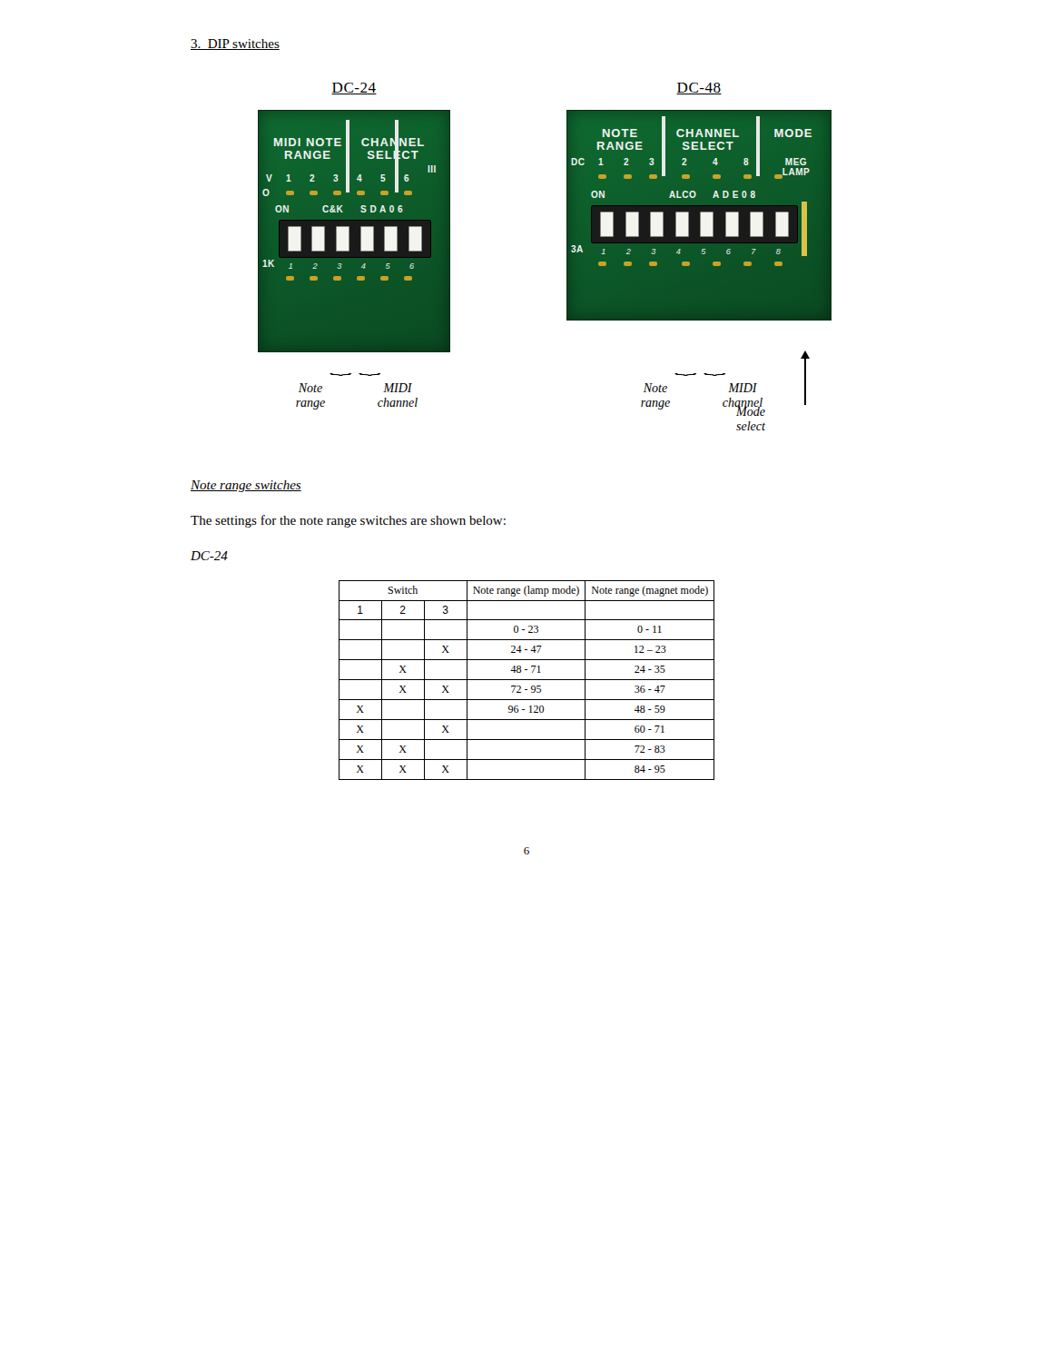3. DIP switches
DC-24
MIDI NOTE
RANGE
CHANNEL
SELECT
V
1
2
3
4
5
6
ON
C&K
S D A 0 6
123456
1K
III
O
DC-48
NOTE
RANGE
CHANNEL
SELECT
MODE
MEG
LAMP
DC
1
2
3
2
4
8
ON
ALCO
A D E 0 8
1234 5678
3A
⏟ ⏟
Note
range
MIDI
channel
⏟ ⏟
Note
range
MIDI
channel
Mode
select
Note range switches
The settings for the note range switches are shown below:
DC-24
| Switch | Note range (lamp mode) | Note range (magnet mode) |
| --- | --- | --- |
| 1 | 2 | 3 | | |
| | | | 0 - 23 | 0 - 11 |
| | | X | 24 - 47 | 12 – 23 |
| | X | | 48 - 71 | 24 - 35 |
| | X | X | 72 - 95 | 36 - 47 |
| X | | | 96 - 120 | 48 - 59 |
| X | | X | | 60 - 71 |
| X | X | | | 72 - 83 |
| X | X | X | | 84 - 95 |
6